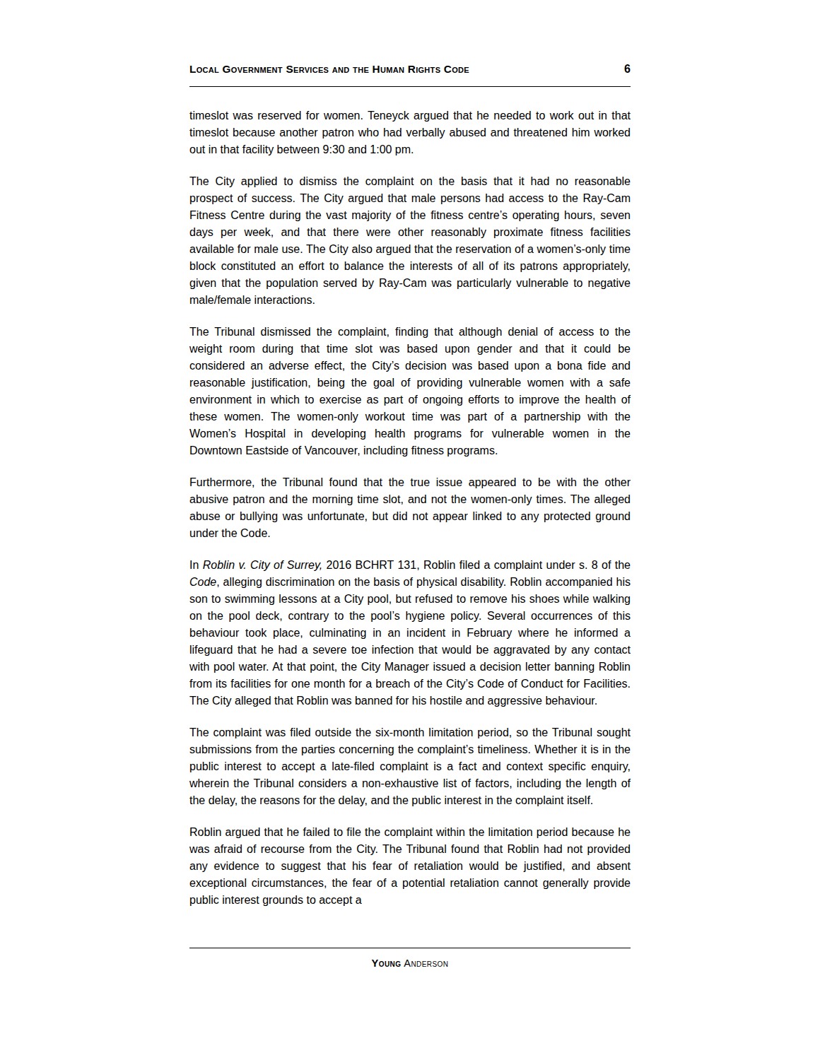Local Government Services and the Human Rights Code
6
timeslot was reserved for women. Teneyck argued that he needed to work out in that timeslot because another patron who had verbally abused and threatened him worked out in that facility between 9:30 and 1:00 pm.
The City applied to dismiss the complaint on the basis that it had no reasonable prospect of success. The City argued that male persons had access to the Ray-Cam Fitness Centre during the vast majority of the fitness centre’s operating hours, seven days per week, and that there were other reasonably proximate fitness facilities available for male use. The City also argued that the reservation of a women’s-only time block constituted an effort to balance the interests of all of its patrons appropriately, given that the population served by Ray-Cam was particularly vulnerable to negative male/female interactions.
The Tribunal dismissed the complaint, finding that although denial of access to the weight room during that time slot was based upon gender and that it could be considered an adverse effect, the City’s decision was based upon a bona fide and reasonable justification, being the goal of providing vulnerable women with a safe environment in which to exercise as part of ongoing efforts to improve the health of these women. The women-only workout time was part of a partnership with the Women’s Hospital in developing health programs for vulnerable women in the Downtown Eastside of Vancouver, including fitness programs.
Furthermore, the Tribunal found that the true issue appeared to be with the other abusive patron and the morning time slot, and not the women-only times. The alleged abuse or bullying was unfortunate, but did not appear linked to any protected ground under the Code.
In Roblin v. City of Surrey, 2016 BCHRT 131, Roblin filed a complaint under s. 8 of the Code, alleging discrimination on the basis of physical disability. Roblin accompanied his son to swimming lessons at a City pool, but refused to remove his shoes while walking on the pool deck, contrary to the pool’s hygiene policy. Several occurrences of this behaviour took place, culminating in an incident in February where he informed a lifeguard that he had a severe toe infection that would be aggravated by any contact with pool water. At that point, the City Manager issued a decision letter banning Roblin from its facilities for one month for a breach of the City’s Code of Conduct for Facilities. The City alleged that Roblin was banned for his hostile and aggressive behaviour.
The complaint was filed outside the six-month limitation period, so the Tribunal sought submissions from the parties concerning the complaint’s timeliness. Whether it is in the public interest to accept a late-filed complaint is a fact and context specific enquiry, wherein the Tribunal considers a non-exhaustive list of factors, including the length of the delay, the reasons for the delay, and the public interest in the complaint itself.
Roblin argued that he failed to file the complaint within the limitation period because he was afraid of recourse from the City. The Tribunal found that Roblin had not provided any evidence to suggest that his fear of retaliation would be justified, and absent exceptional circumstances, the fear of a potential retaliation cannot generally provide public interest grounds to accept a
Young Anderson